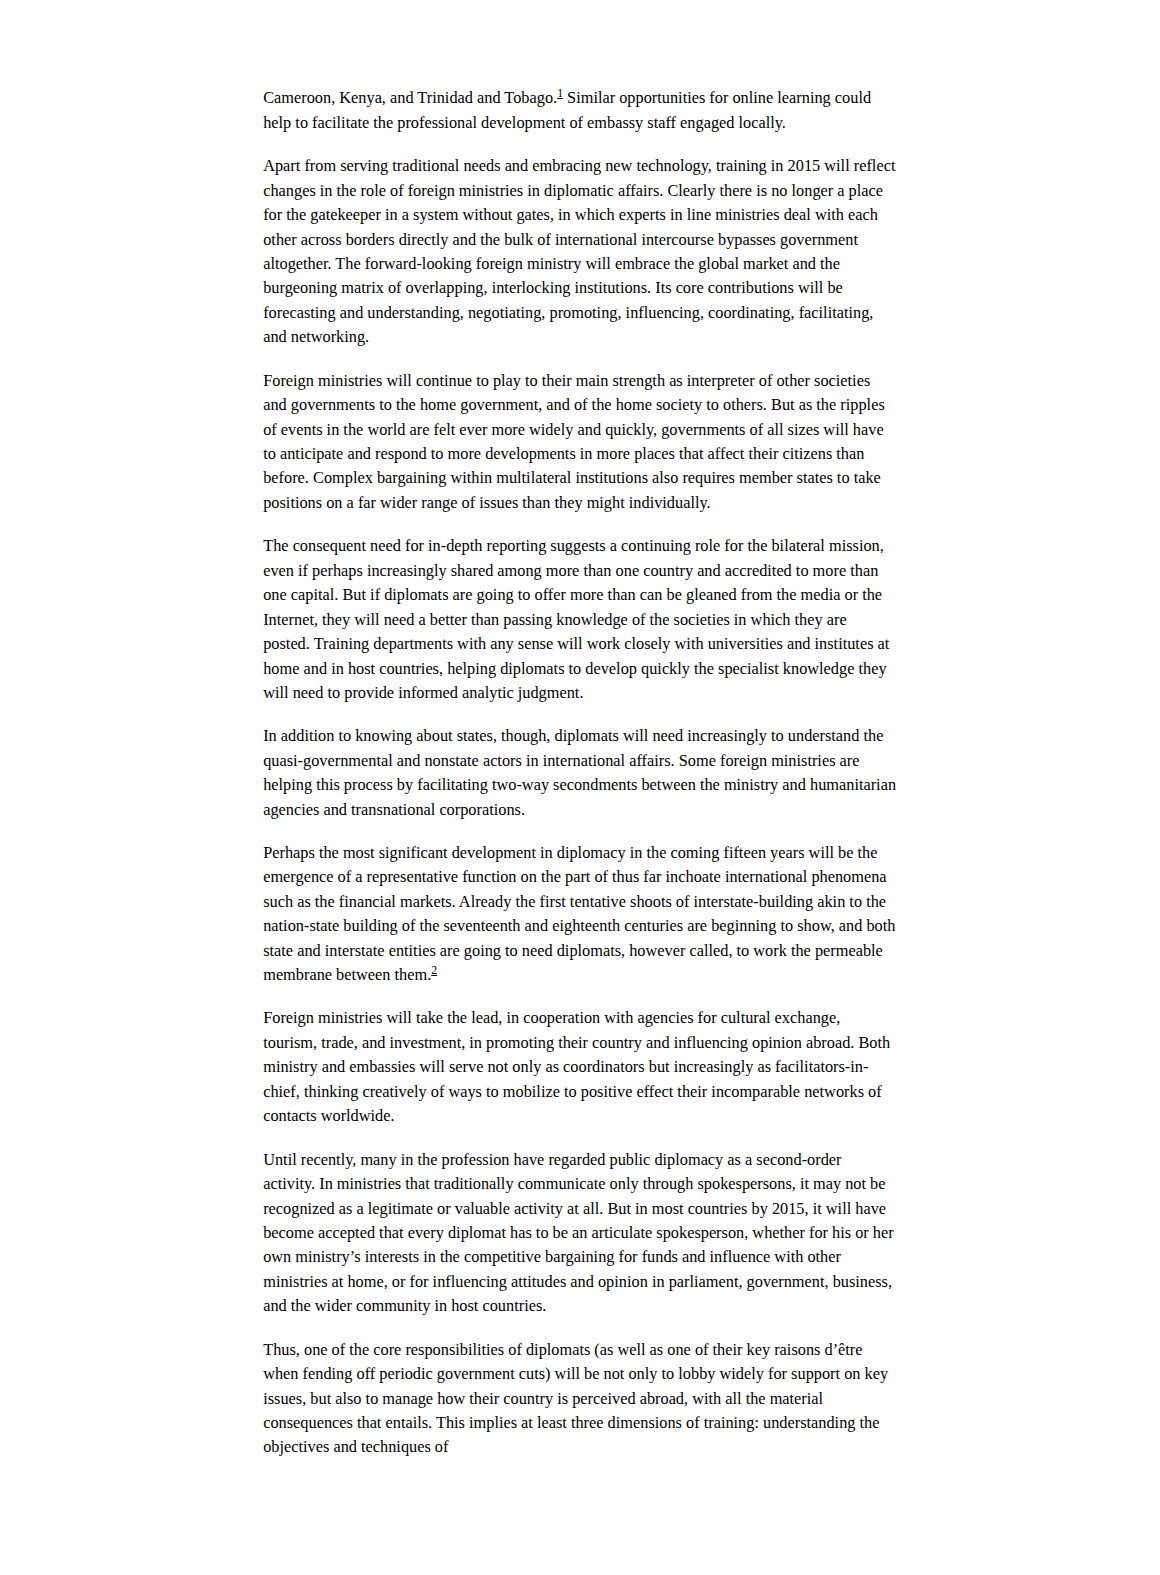Cameroon, Kenya, and Trinidad and Tobago.1 Similar opportunities for online learning could help to facilitate the professional development of embassy staff engaged locally.
Apart from serving traditional needs and embracing new technology, training in 2015 will reflect changes in the role of foreign ministries in diplomatic affairs. Clearly there is no longer a place for the gatekeeper in a system without gates, in which experts in line ministries deal with each other across borders directly and the bulk of international intercourse bypasses government altogether. The forward-looking foreign ministry will embrace the global market and the burgeoning matrix of overlapping, interlocking institutions. Its core contributions will be forecasting and understanding, negotiating, promoting, influencing, coordinating, facilitating, and networking.
Foreign ministries will continue to play to their main strength as interpreter of other societies and governments to the home government, and of the home society to others. But as the ripples of events in the world are felt ever more widely and quickly, governments of all sizes will have to anticipate and respond to more developments in more places that affect their citizens than before. Complex bargaining within multilateral institutions also requires member states to take positions on a far wider range of issues than they might individually.
The consequent need for in-depth reporting suggests a continuing role for the bilateral mission, even if perhaps increasingly shared among more than one country and accredited to more than one capital. But if diplomats are going to offer more than can be gleaned from the media or the Internet, they will need a better than passing knowledge of the societies in which they are posted. Training departments with any sense will work closely with universities and institutes at home and in host countries, helping diplomats to develop quickly the specialist knowledge they will need to provide informed analytic judgment.
In addition to knowing about states, though, diplomats will need increasingly to understand the quasi-governmental and nonstate actors in international affairs. Some foreign ministries are helping this process by facilitating two-way secondments between the ministry and humanitarian agencies and transnational corporations.
Perhaps the most significant development in diplomacy in the coming fifteen years will be the emergence of a representative function on the part of thus far inchoate international phenomena such as the financial markets. Already the first tentative shoots of interstate-building akin to the nation-state building of the seventeenth and eighteenth centuries are beginning to show, and both state and interstate entities are going to need diplomats, however called, to work the permeable membrane between them.2
Foreign ministries will take the lead, in cooperation with agencies for cultural exchange, tourism, trade, and investment, in promoting their country and influencing opinion abroad. Both ministry and embassies will serve not only as coordinators but increasingly as facilitators-in-chief, thinking creatively of ways to mobilize to positive effect their incomparable networks of contacts worldwide.
Until recently, many in the profession have regarded public diplomacy as a second-order activity. In ministries that traditionally communicate only through spokespersons, it may not be recognized as a legitimate or valuable activity at all. But in most countries by 2015, it will have become accepted that every diplomat has to be an articulate spokesperson, whether for his or her own ministry’s interests in the competitive bargaining for funds and influence with other ministries at home, or for influencing attitudes and opinion in parliament, government, business, and the wider community in host countries.
Thus, one of the core responsibilities of diplomats (as well as one of their key raisons d’être when fending off periodic government cuts) will be not only to lobby widely for support on key issues, but also to manage how their country is perceived abroad, with all the material consequences that entails. This implies at least three dimensions of training: understanding the objectives and techniques of